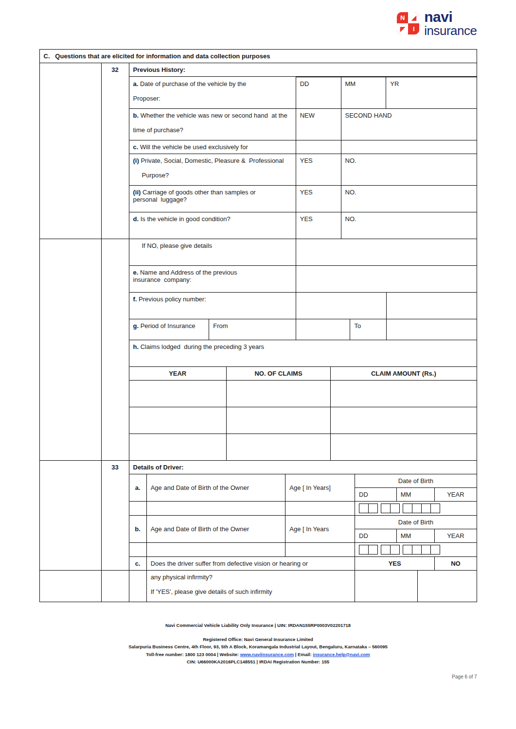N◢◤I
navi
insurance
| C. Questions that are elicited for information and data collection purposes |
| | 32 | Previous History: |
| / a. Date of purchase of the vehicle by the Proposer: / DD / MM / YR / / b. Whether the vehicle was new or second hand at the time of purchase? / NEW / SECOND HAND / / c. Will the vehicle be used exclusively for / / / / (i) Private, Social, Domestic, Pleasure & Professional Purpose? / YES / NO. / / (ii) Carriage of goods other than samples or personal luggage? / YES / NO. / / d. Is the vehicle in good condition? / YES / NO. / |
| | | / If NO, please give details / / / e. Name and Address of the previous insurance company: / / / f. Previous policy number: / / / / g. Period of Insurance / From / / / / To / / / / h. Claims lodged during the preceding 3 years / / / YEAR / NO. OF CLAIMS / CLAIM AMOUNT (Rs.) / / |
| | 33 | Details of Driver: |
| / a. / Age and Date of Birth of the Owner / Age [ In Years] / Date of Birth / / DD / MM / YEAR / / b. / Age and Date of Birth of the Owner / Age [ In Years / Date of Birth / / DD / MM / YEAR / / c. / Does the driver suffer from defective vision or hearing or / YES / NO / |
| | | / / any physical infirmity? If 'YES', please give details of such infirmity / / / |
Navi Commercial Vehicle Liability Only Insurance | UIN: IRDAN155RP0003V02201718
Registered Office: Navi General Insurance Limited
Salarpuria Business Centre, 4th Floor, 93, 5th A Block, Koramangala Industrial Layout, Bengaluru, Karnataka – 560095
Toll-free number: 1800 123 0004 | Website: www.naviinsurance.com | Email: insurance.help@navi.com
CIN: U66000KA2016PLC148551 | IRDAI Registration Number: 155
Page 6 of 7